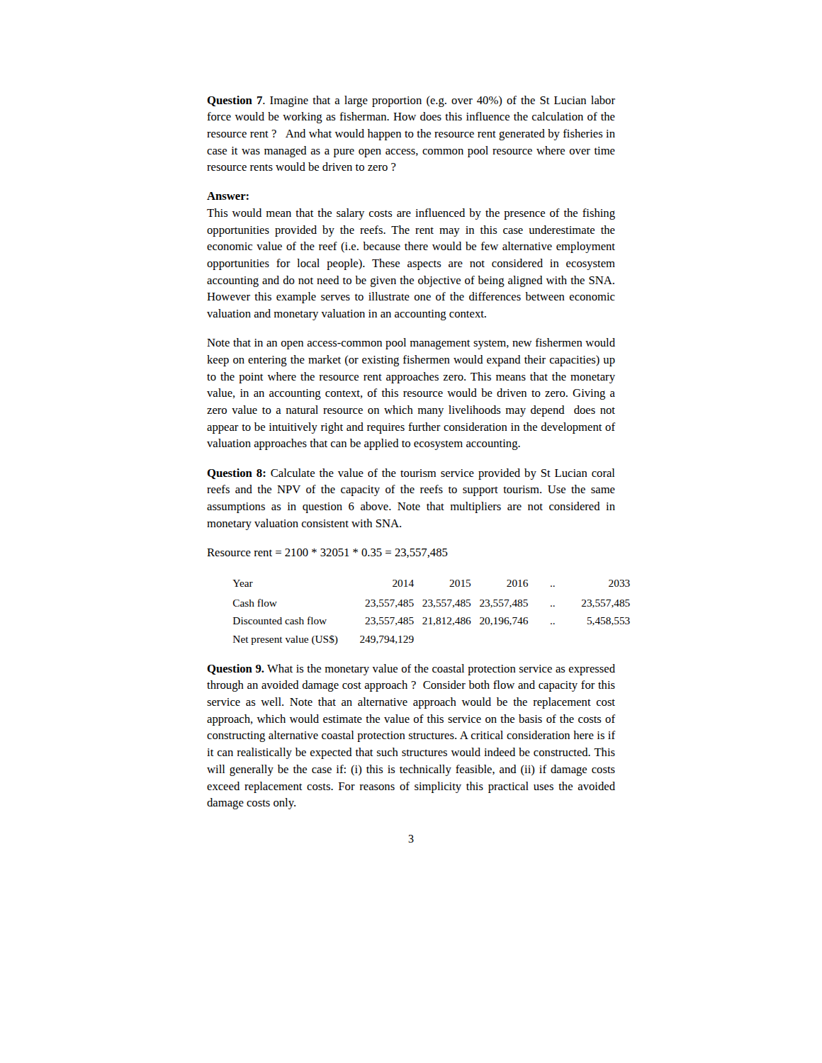Question 7. Imagine that a large proportion (e.g. over 40%) of the St Lucian labor force would be working as fisherman. How does this influence the calculation of the resource rent ? And what would happen to the resource rent generated by fisheries in case it was managed as a pure open access, common pool resource where over time resource rents would be driven to zero ?
Answer:
This would mean that the salary costs are influenced by the presence of the fishing opportunities provided by the reefs. The rent may in this case underestimate the economic value of the reef (i.e. because there would be few alternative employment opportunities for local people). These aspects are not considered in ecosystem accounting and do not need to be given the objective of being aligned with the SNA. However this example serves to illustrate one of the differences between economic valuation and monetary valuation in an accounting context.
Note that in an open access-common pool management system, new fishermen would keep on entering the market (or existing fishermen would expand their capacities) up to the point where the resource rent approaches zero. This means that the monetary value, in an accounting context, of this resource would be driven to zero. Giving a zero value to a natural resource on which many livelihoods may depend does not appear to be intuitively right and requires further consideration in the development of valuation approaches that can be applied to ecosystem accounting.
Question 8: Calculate the value of the tourism service provided by St Lucian coral reefs and the NPV of the capacity of the reefs to support tourism. Use the same assumptions as in question 6 above. Note that multipliers are not considered in monetary valuation consistent with SNA.
Resource rent = 2100 * 32051 * 0.35 = 23,557,485
| Year | 2014 | 2015 | 2016 | .. | 2033 |
| Cash flow | 23,557,485 | 23,557,485 | 23,557,485 | .. | 23,557,485 |
| Discounted cash flow | 23,557,485 | 21,812,486 | 20,196,746 | .. | 5,458,553 |
| Net present value (US$) | 249,794,129 | | | | |
Question 9. What is the monetary value of the coastal protection service as expressed through an avoided damage cost approach ? Consider both flow and capacity for this service as well. Note that an alternative approach would be the replacement cost approach, which would estimate the value of this service on the basis of the costs of constructing alternative coastal protection structures. A critical consideration here is if it can realistically be expected that such structures would indeed be constructed. This will generally be the case if: (i) this is technically feasible, and (ii) if damage costs exceed replacement costs. For reasons of simplicity this practical uses the avoided damage costs only.
3